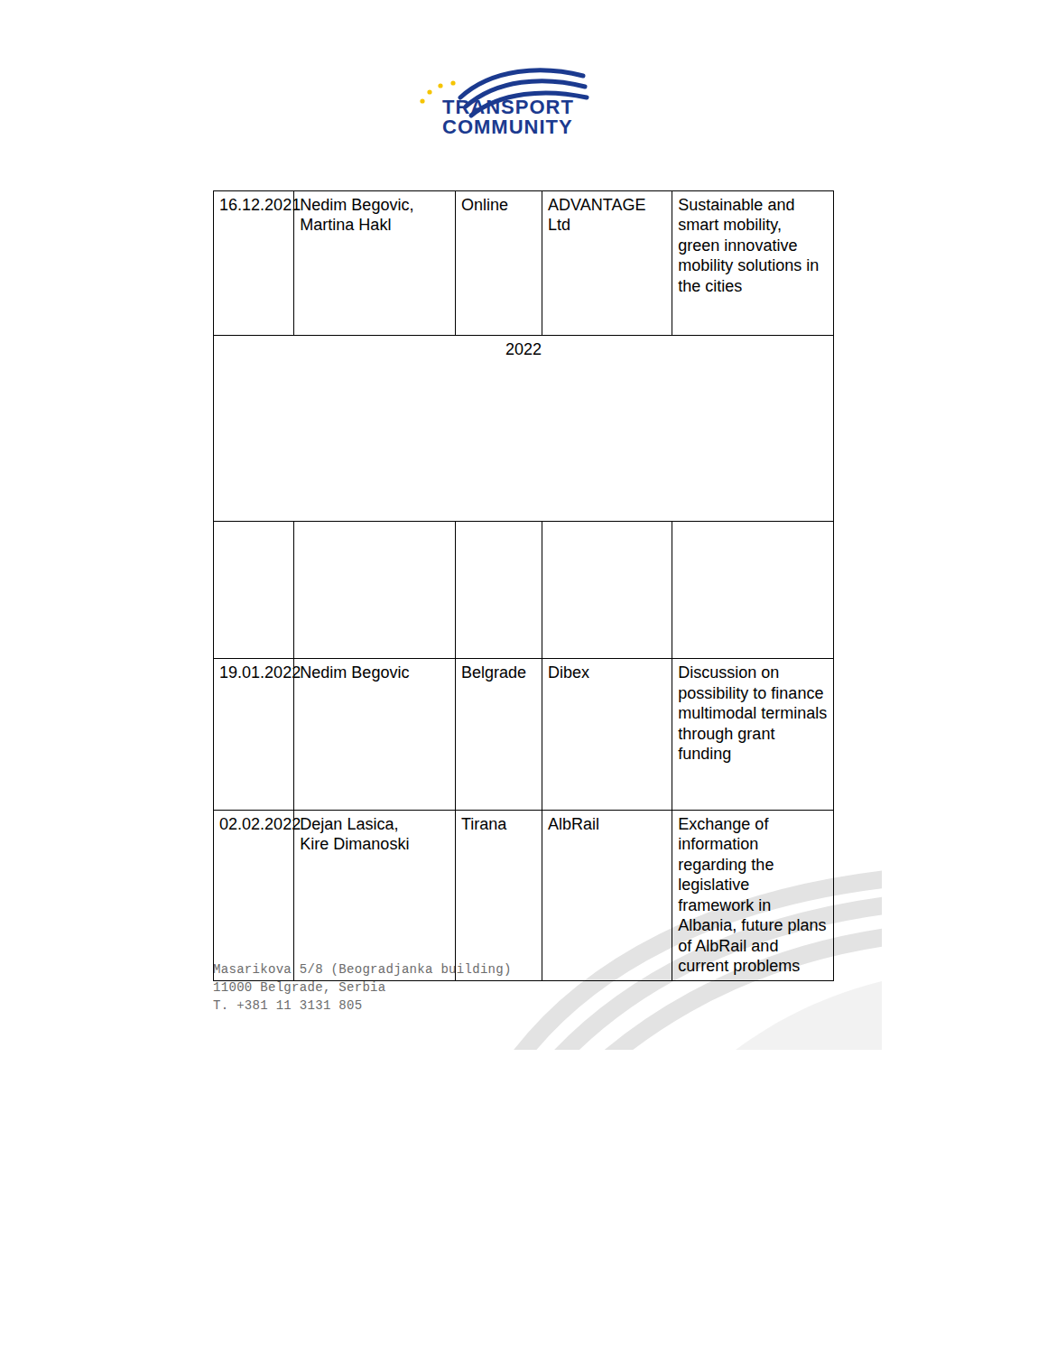TRANSPORT COMMUNITY
| 16.12.2021 | Nedim Begovic, Martina Hakl | Online | ADVANTAGE Ltd | Sustainable and smart mobility, green innovative mobility solutions in the cities |
| 2022 |
| 19.01.2022 | Nedim Begovic | Belgrade | Dibex | Discussion on possibility to finance multimodal terminals through grant funding |
| 02.02.2022 | Dejan Lasica, Kire Dimanoski | Tirana | AlbRail | Exchange of information regarding the legislative framework in Albania, future plans of AlbRail and current problems |
Masarikova 5/8 (Beogradjanka building)
11000 Belgrade, Serbia
T. +381 11 3131 805